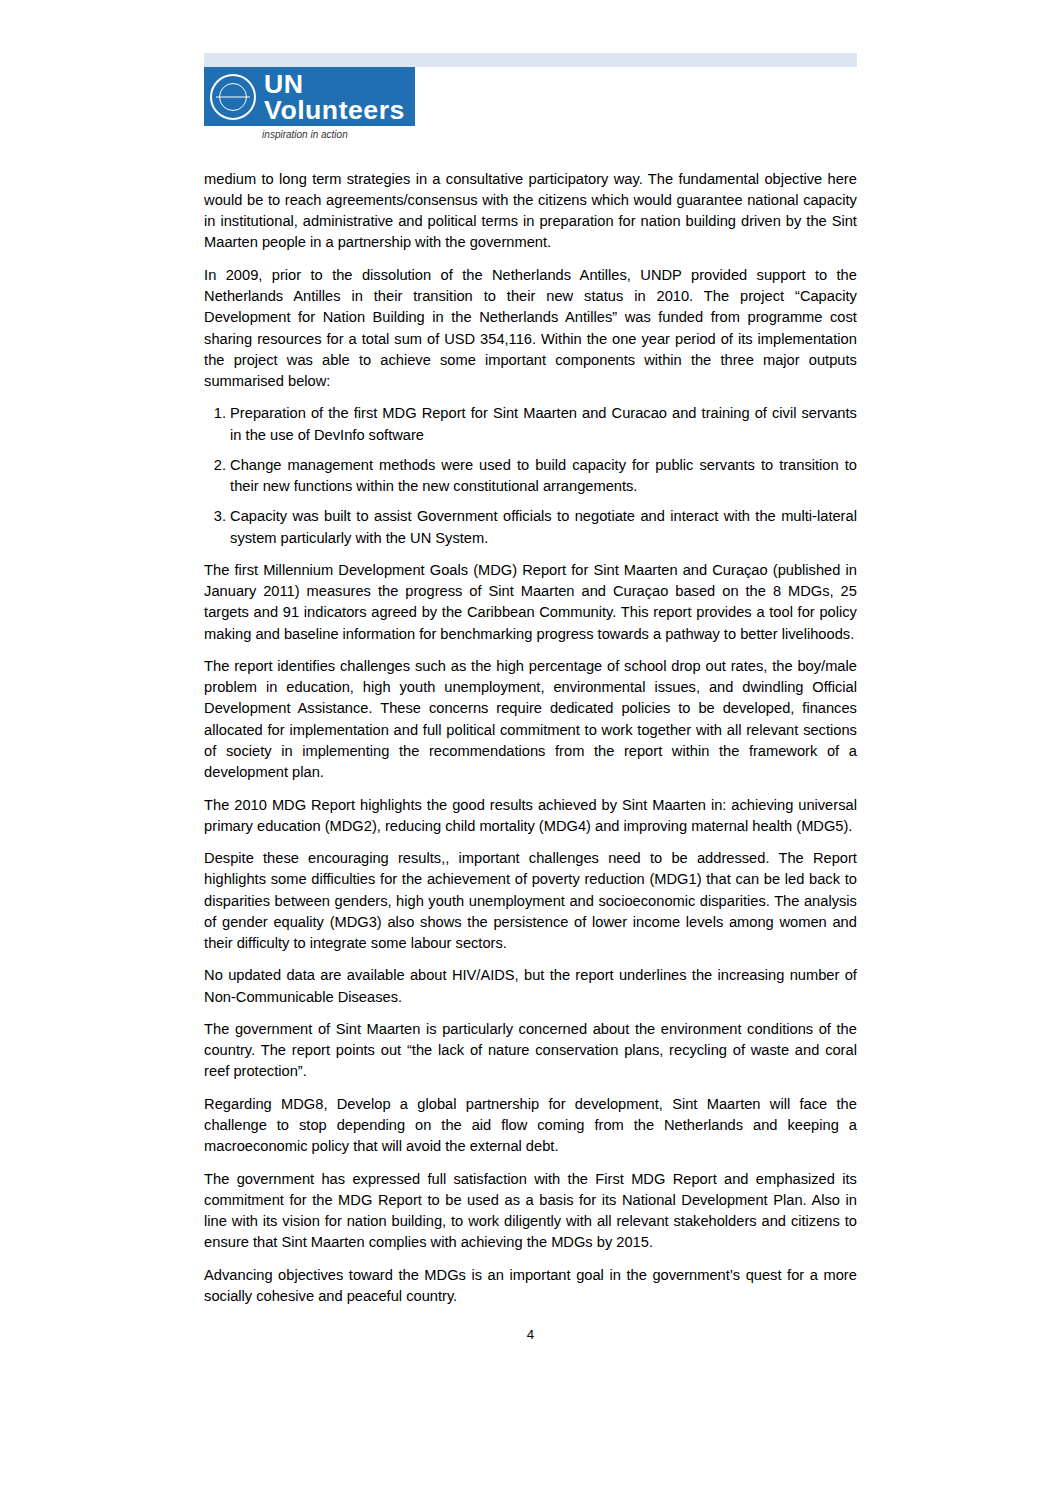UN
Volunteers
inspiration in action
medium to long term strategies in a consultative participatory way. The fundamental objective here would be to reach agreements/consensus with the citizens which would guarantee national capacity in institutional, administrative and political terms in preparation for nation building driven by the Sint Maarten people in a partnership with the government.
In 2009, prior to the dissolution of the Netherlands Antilles, UNDP provided support to the Netherlands Antilles in their transition to their new status in 2010. The project “Capacity Development for Nation Building in the Netherlands Antilles” was funded from programme cost sharing resources for a total sum of USD 354,116. Within the one year period of its implementation the project was able to achieve some important components within the three major outputs summarised below:
Preparation of the first MDG Report for Sint Maarten and Curacao and training of civil servants in the use of DevInfo software
Change management methods were used to build capacity for public servants to transition to their new functions within the new constitutional arrangements.
Capacity was built to assist Government officials to negotiate and interact with the multi-lateral system particularly with the UN System.
The first Millennium Development Goals (MDG) Report for Sint Maarten and Curaçao (published in January 2011) measures the progress of Sint Maarten and Curaçao based on the 8 MDGs, 25 targets and 91 indicators agreed by the Caribbean Community. This report provides a tool for policy making and baseline information for benchmarking progress towards a pathway to better livelihoods.
The report identifies challenges such as the high percentage of school drop out rates, the boy/male problem in education, high youth unemployment, environmental issues, and dwindling Official Development Assistance. These concerns require dedicated policies to be developed, finances allocated for implementation and full political commitment to work together with all relevant sections of society in implementing the recommendations from the report within the framework of a development plan.
The 2010 MDG Report highlights the good results achieved by Sint Maarten in: achieving universal primary education (MDG2), reducing child mortality (MDG4) and improving maternal health (MDG5).
Despite these encouraging results,, important challenges need to be addressed. The Report highlights some difficulties for the achievement of poverty reduction (MDG1) that can be led back to disparities between genders, high youth unemployment and socioeconomic disparities. The analysis of gender equality (MDG3) also shows the persistence of lower income levels among women and their difficulty to integrate some labour sectors.
No updated data are available about HIV/AIDS, but the report underlines the increasing number of Non-Communicable Diseases.
The government of Sint Maarten is particularly concerned about the environment conditions of the country. The report points out “the lack of nature conservation plans, recycling of waste and coral reef protection”.
Regarding MDG8, Develop a global partnership for development, Sint Maarten will face the challenge to stop depending on the aid flow coming from the Netherlands and keeping a macroeconomic policy that will avoid the external debt.
The government has expressed full satisfaction with the First MDG Report and emphasized its commitment for the MDG Report to be used as a basis for its National Development Plan. Also in line with its vision for nation building, to work diligently with all relevant stakeholders and citizens to ensure that Sint Maarten complies with achieving the MDGs by 2015.
Advancing objectives toward the MDGs is an important goal in the government’s quest for a more socially cohesive and peaceful country.
4